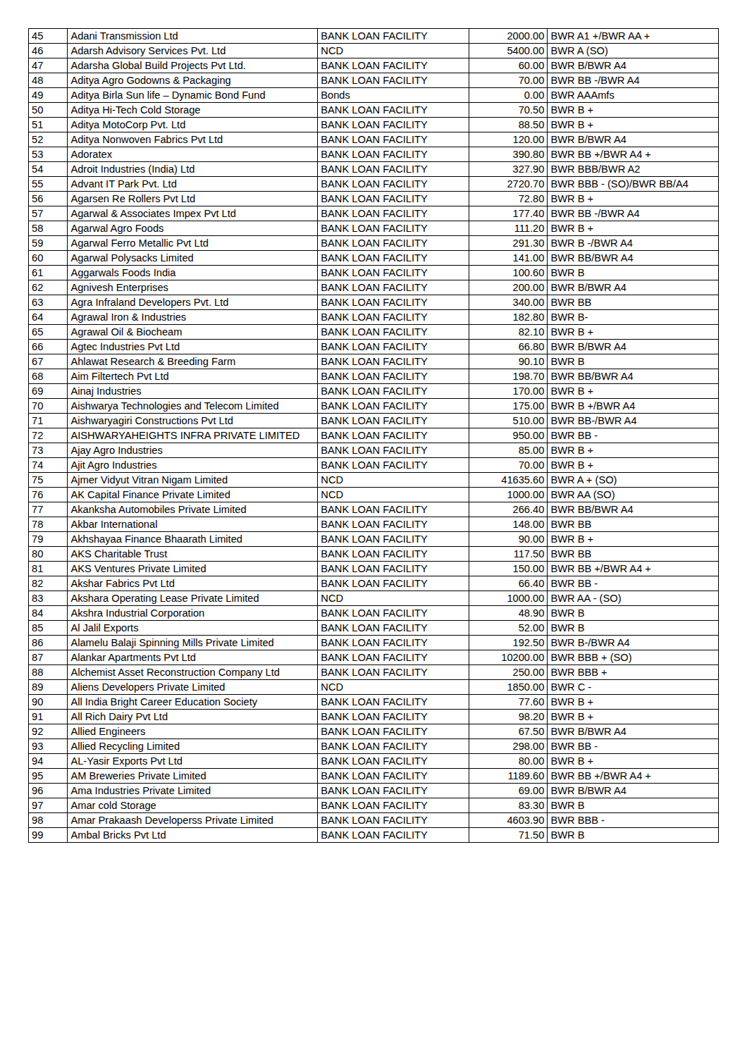| 45 | Adani Transmission Ltd | BANK LOAN FACILITY | 2000.00 | BWR A1 +/BWR AA + |
| 46 | Adarsh Advisory Services Pvt. Ltd | NCD | 5400.00 | BWR A (SO) |
| 47 | Adarsha Global Build Projects Pvt Ltd. | BANK LOAN FACILITY | 60.00 | BWR B/BWR A4 |
| 48 | Aditya Agro Godowns & Packaging | BANK LOAN FACILITY | 70.00 | BWR BB -/BWR A4 |
| 49 | Aditya Birla Sun life – Dynamic Bond Fund | Bonds | 0.00 | BWR AAAmfs |
| 50 | Aditya Hi-Tech Cold Storage | BANK LOAN FACILITY | 70.50 | BWR B + |
| 51 | Aditya MotoCorp Pvt. Ltd | BANK LOAN FACILITY | 88.50 | BWR B + |
| 52 | Aditya Nonwoven Fabrics Pvt Ltd | BANK LOAN FACILITY | 120.00 | BWR B/BWR A4 |
| 53 | Adoratex | BANK LOAN FACILITY | 390.80 | BWR BB +/BWR A4 + |
| 54 | Adroit Industries (India) Ltd | BANK LOAN FACILITY | 327.90 | BWR BBB/BWR A2 |
| 55 | Advant IT Park Pvt. Ltd | BANK LOAN FACILITY | 2720.70 | BWR BBB - (SO)/BWR BB/A4 |
| 56 | Agarsen Re Rollers Pvt Ltd | BANK LOAN FACILITY | 72.80 | BWR B + |
| 57 | Agarwal & Associates Impex Pvt Ltd | BANK LOAN FACILITY | 177.40 | BWR BB -/BWR A4 |
| 58 | Agarwal Agro Foods | BANK LOAN FACILITY | 111.20 | BWR B + |
| 59 | Agarwal Ferro Metallic Pvt Ltd | BANK LOAN FACILITY | 291.30 | BWR B -/BWR A4 |
| 60 | Agarwal Polysacks Limited | BANK LOAN FACILITY | 141.00 | BWR BB/BWR A4 |
| 61 | Aggarwals Foods India | BANK LOAN FACILITY | 100.60 | BWR B |
| 62 | Agnivesh Enterprises | BANK LOAN FACILITY | 200.00 | BWR B/BWR A4 |
| 63 | Agra Infraland Developers Pvt. Ltd | BANK LOAN FACILITY | 340.00 | BWR BB |
| 64 | Agrawal Iron & Industries | BANK LOAN FACILITY | 182.80 | BWR B- |
| 65 | Agrawal Oil & Biocheam | BANK LOAN FACILITY | 82.10 | BWR B + |
| 66 | Agtec Industries Pvt Ltd | BANK LOAN FACILITY | 66.80 | BWR B/BWR A4 |
| 67 | Ahlawat Research & Breeding Farm | BANK LOAN FACILITY | 90.10 | BWR B |
| 68 | Aim Filtertech Pvt Ltd | BANK LOAN FACILITY | 198.70 | BWR BB/BWR A4 |
| 69 | Ainaj Industries | BANK LOAN FACILITY | 170.00 | BWR B + |
| 70 | Aishwarya Technologies and Telecom Limited | BANK LOAN FACILITY | 175.00 | BWR B +/BWR A4 |
| 71 | Aishwaryagiri Constructions Pvt Ltd | BANK LOAN FACILITY | 510.00 | BWR BB-/BWR A4 |
| 72 | AISHWARYAHEIGHTS INFRA PRIVATE LIMITED | BANK LOAN FACILITY | 950.00 | BWR BB - |
| 73 | Ajay Agro Industries | BANK LOAN FACILITY | 85.00 | BWR B + |
| 74 | Ajit Agro Industries | BANK LOAN FACILITY | 70.00 | BWR B + |
| 75 | Ajmer Vidyut Vitran Nigam Limited | NCD | 41635.60 | BWR A + (SO) |
| 76 | AK Capital Finance Private Limited | NCD | 1000.00 | BWR AA (SO) |
| 77 | Akanksha Automobiles Private Limited | BANK LOAN FACILITY | 266.40 | BWR BB/BWR A4 |
| 78 | Akbar International | BANK LOAN FACILITY | 148.00 | BWR BB |
| 79 | Akhshayaa Finance Bhaarath Limited | BANK LOAN FACILITY | 90.00 | BWR B + |
| 80 | AKS Charitable Trust | BANK LOAN FACILITY | 117.50 | BWR BB |
| 81 | AKS Ventures Private Limited | BANK LOAN FACILITY | 150.00 | BWR BB +/BWR A4 + |
| 82 | Akshar Fabrics Pvt Ltd | BANK LOAN FACILITY | 66.40 | BWR BB - |
| 83 | Akshara Operating Lease Private Limited | NCD | 1000.00 | BWR AA - (SO) |
| 84 | Akshra Industrial Corporation | BANK LOAN FACILITY | 48.90 | BWR B |
| 85 | Al Jalil Exports | BANK LOAN FACILITY | 52.00 | BWR B |
| 86 | Alamelu Balaji Spinning Mills Private Limited | BANK LOAN FACILITY | 192.50 | BWR B-/BWR A4 |
| 87 | Alankar Apartments Pvt Ltd | BANK LOAN FACILITY | 10200.00 | BWR BBB + (SO) |
| 88 | Alchemist Asset Reconstruction Company Ltd | BANK LOAN FACILITY | 250.00 | BWR BBB + |
| 89 | Aliens Developers Private Limited | NCD | 1850.00 | BWR C - |
| 90 | All India Bright Career Education Society | BANK LOAN FACILITY | 77.60 | BWR B + |
| 91 | All Rich Dairy Pvt Ltd | BANK LOAN FACILITY | 98.20 | BWR B + |
| 92 | Allied Engineers | BANK LOAN FACILITY | 67.50 | BWR B/BWR A4 |
| 93 | Allied Recycling Limited | BANK LOAN FACILITY | 298.00 | BWR BB - |
| 94 | AL-Yasir Exports Pvt Ltd | BANK LOAN FACILITY | 80.00 | BWR B + |
| 95 | AM Breweries Private Limited | BANK LOAN FACILITY | 1189.60 | BWR BB +/BWR A4 + |
| 96 | Ama Industries Private Limited | BANK LOAN FACILITY | 69.00 | BWR B/BWR A4 |
| 97 | Amar cold Storage | BANK LOAN FACILITY | 83.30 | BWR B |
| 98 | Amar Prakaash Developerss Private Limited | BANK LOAN FACILITY | 4603.90 | BWR BBB - |
| 99 | Ambal Bricks Pvt Ltd | BANK LOAN FACILITY | 71.50 | BWR B |